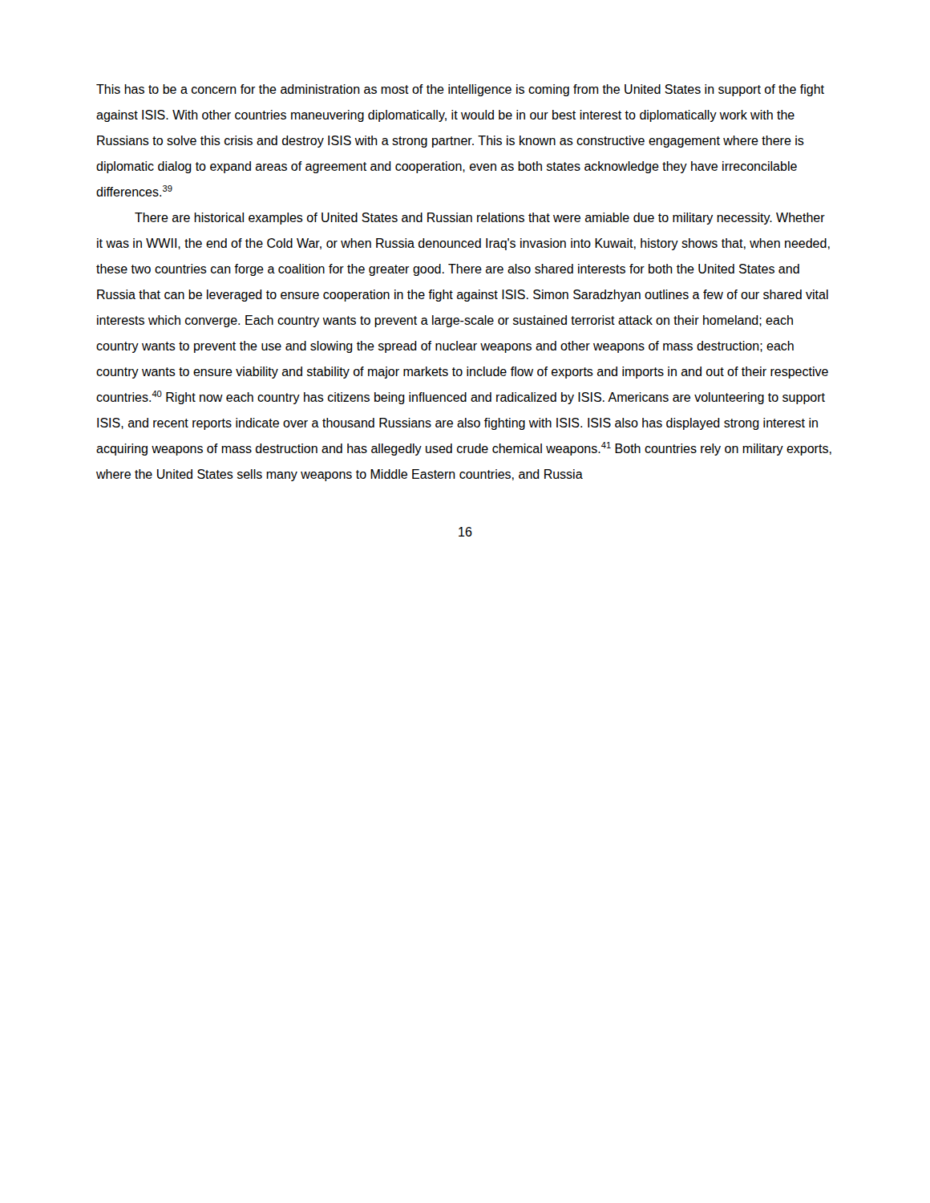This has to be a concern for the administration as most of the intelligence is coming from the United States in support of the fight against ISIS. With other countries maneuvering diplomatically, it would be in our best interest to diplomatically work with the Russians to solve this crisis and destroy ISIS with a strong partner. This is known as constructive engagement where there is diplomatic dialog to expand areas of agreement and cooperation, even as both states acknowledge they have irreconcilable differences.39
There are historical examples of United States and Russian relations that were amiable due to military necessity. Whether it was in WWII, the end of the Cold War, or when Russia denounced Iraq's invasion into Kuwait, history shows that, when needed, these two countries can forge a coalition for the greater good. There are also shared interests for both the United States and Russia that can be leveraged to ensure cooperation in the fight against ISIS. Simon Saradzhyan outlines a few of our shared vital interests which converge. Each country wants to prevent a large-scale or sustained terrorist attack on their homeland; each country wants to prevent the use and slowing the spread of nuclear weapons and other weapons of mass destruction; each country wants to ensure viability and stability of major markets to include flow of exports and imports in and out of their respective countries.40 Right now each country has citizens being influenced and radicalized by ISIS. Americans are volunteering to support ISIS, and recent reports indicate over a thousand Russians are also fighting with ISIS. ISIS also has displayed strong interest in acquiring weapons of mass destruction and has allegedly used crude chemical weapons.41 Both countries rely on military exports, where the United States sells many weapons to Middle Eastern countries, and Russia
16